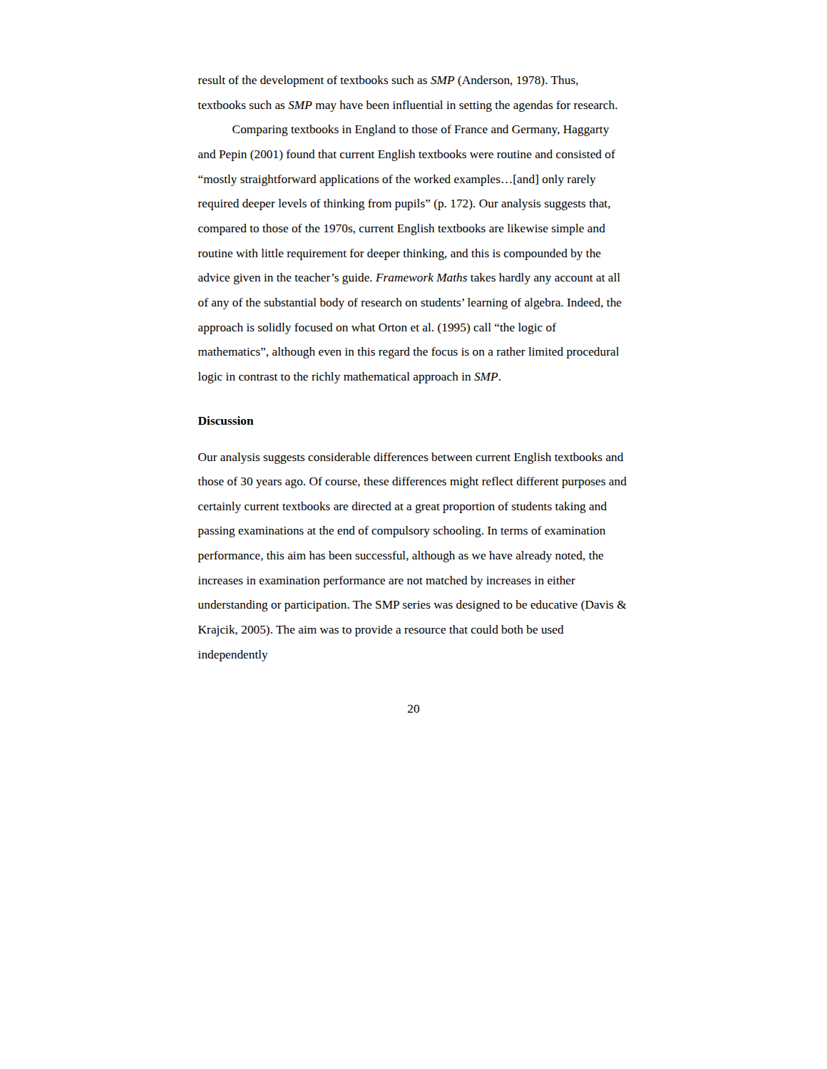result of the development of textbooks such as SMP (Anderson, 1978). Thus, textbooks such as SMP may have been influential in setting the agendas for research.
Comparing textbooks in England to those of France and Germany, Haggarty and Pepin (2001) found that current English textbooks were routine and consisted of “mostly straightforward applications of the worked examples…[and] only rarely required deeper levels of thinking from pupils” (p. 172). Our analysis suggests that, compared to those of the 1970s, current English textbooks are likewise simple and routine with little requirement for deeper thinking, and this is compounded by the advice given in the teacher’s guide. Framework Maths takes hardly any account at all of any of the substantial body of research on students’ learning of algebra. Indeed, the approach is solidly focused on what Orton et al. (1995) call “the logic of mathematics”, although even in this regard the focus is on a rather limited procedural logic in contrast to the richly mathematical approach in SMP.
Discussion
Our analysis suggests considerable differences between current English textbooks and those of 30 years ago. Of course, these differences might reflect different purposes and certainly current textbooks are directed at a great proportion of students taking and passing examinations at the end of compulsory schooling. In terms of examination performance, this aim has been successful, although as we have already noted, the increases in examination performance are not matched by increases in either understanding or participation. The SMP series was designed to be educative (Davis & Krajcik, 2005). The aim was to provide a resource that could both be used independently
20